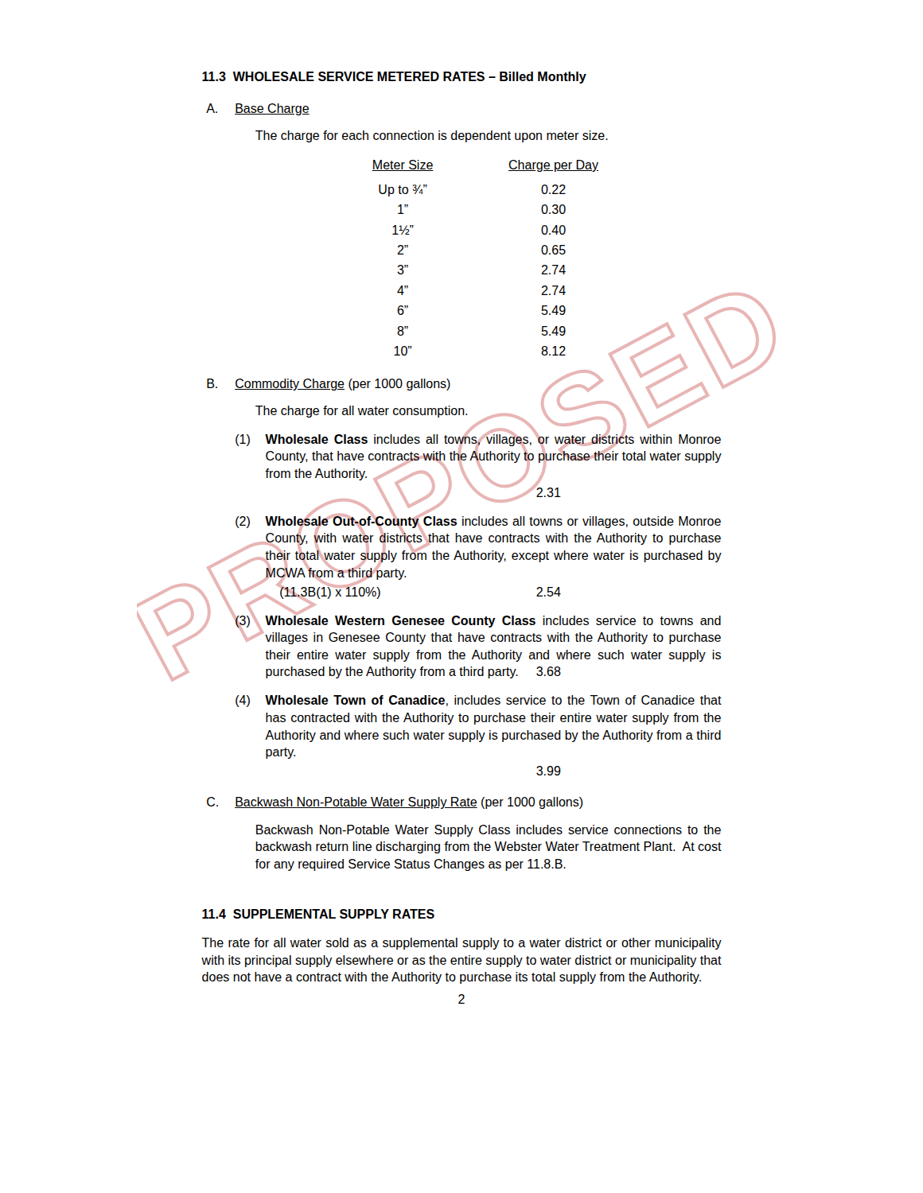PROPOSED
11.3 WHOLESALE SERVICE METERED RATES – Billed Monthly
A. Base Charge
The charge for each connection is dependent upon meter size.
| Meter Size | Charge per Day |
| --- | --- |
| Up to ¾” | 0.22 |
| 1” | 0.30 |
| 1½” | 0.40 |
| 2” | 0.65 |
| 3” | 2.74 |
| 4” | 2.74 |
| 6” | 5.49 |
| 8” | 5.49 |
| 10” | 8.12 |
B. Commodity Charge (per 1000 gallons)
The charge for all water consumption.
(1) Wholesale Class includes all towns, villages, or water districts within Monroe County, that have contracts with the Authority to purchase their total water supply from the Authority. 2.31
(2) Wholesale Out-of-County Class includes all towns or villages, outside Monroe County, with water districts that have contracts with the Authority to purchase their total water supply from the Authority, except where water is purchased by MCWA from a third party. (11.3B(1) x 110%) 2.54
(3) Wholesale Western Genesee County Class includes service to towns and villages in Genesee County that have contracts with the Authority to purchase their entire water supply from the Authority and where such water supply is purchased by the Authority from a third party.3.68
(4) Wholesale Town of Canadice, includes service to the Town of Canadice that has contracted with the Authority to purchase their entire water supply from the Authority and where such water supply is purchased by the Authority from a third party. 3.99
C. Backwash Non-Potable Water Supply Rate (per 1000 gallons)
Backwash Non-Potable Water Supply Class includes service connections to the backwash return line discharging from the Webster Water Treatment Plant. At cost for any required Service Status Changes as per 11.8.B.
11.4 SUPPLEMENTAL SUPPLY RATES
The rate for all water sold as a supplemental supply to a water district or other municipality with its principal supply elsewhere or as the entire supply to water district or municipality that does not have a contract with the Authority to purchase its total supply from the Authority.
2